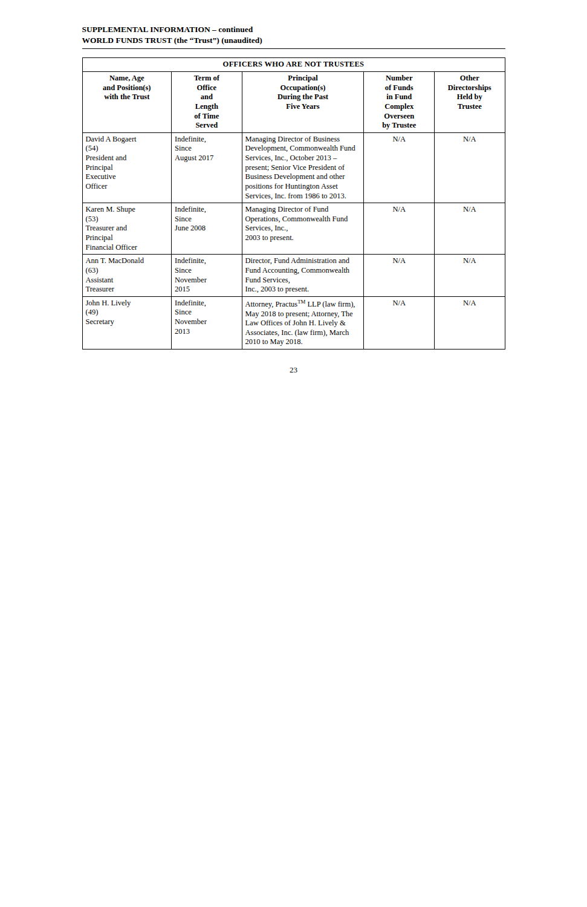SUPPLEMENTAL INFORMATION – continued
WORLD FUNDS TRUST (the “Trust”) (unaudited)
| OFFICERS WHO ARE NOT TRUSTEES |
| Name, Age and Position(s) with the Trust | Term of Office and Length of Time Served | Principal Occupation(s) During the Past Five Years | Number of Funds in Fund Complex Overseen by Trustee | Other Directorships Held by Trustee |
| David A Bogaert (54) President and Principal Executive Officer | Indefinite, Since August 2017 | Managing Director of Business Development, Commonwealth Fund Services, Inc., October 2013 – present; Senior Vice President of Business Development and other positions for Huntington Asset Services, Inc. from 1986 to 2013. | N/A | N/A |
| Karen M. Shupe (53) Treasurer and Principal Financial Officer | Indefinite, Since June 2008 | Managing Director of Fund Operations, Commonwealth Fund Services, Inc., 2003 to present. | N/A | N/A |
| Ann T. MacDonald (63) Assistant Treasurer | Indefinite, Since November 2015 | Director, Fund Administration and Fund Accounting, Commonwealth Fund Services, Inc., 2003 to present. | N/A | N/A |
| John H. Lively (49) Secretary | Indefinite, Since November 2013 | Attorney, Practus TM LLP (law firm), May 2018 to present; Attorney, The Law Offices of John H. Lively & Associates, Inc. (law firm), March 2010 to May 2018. | N/A | N/A |
23